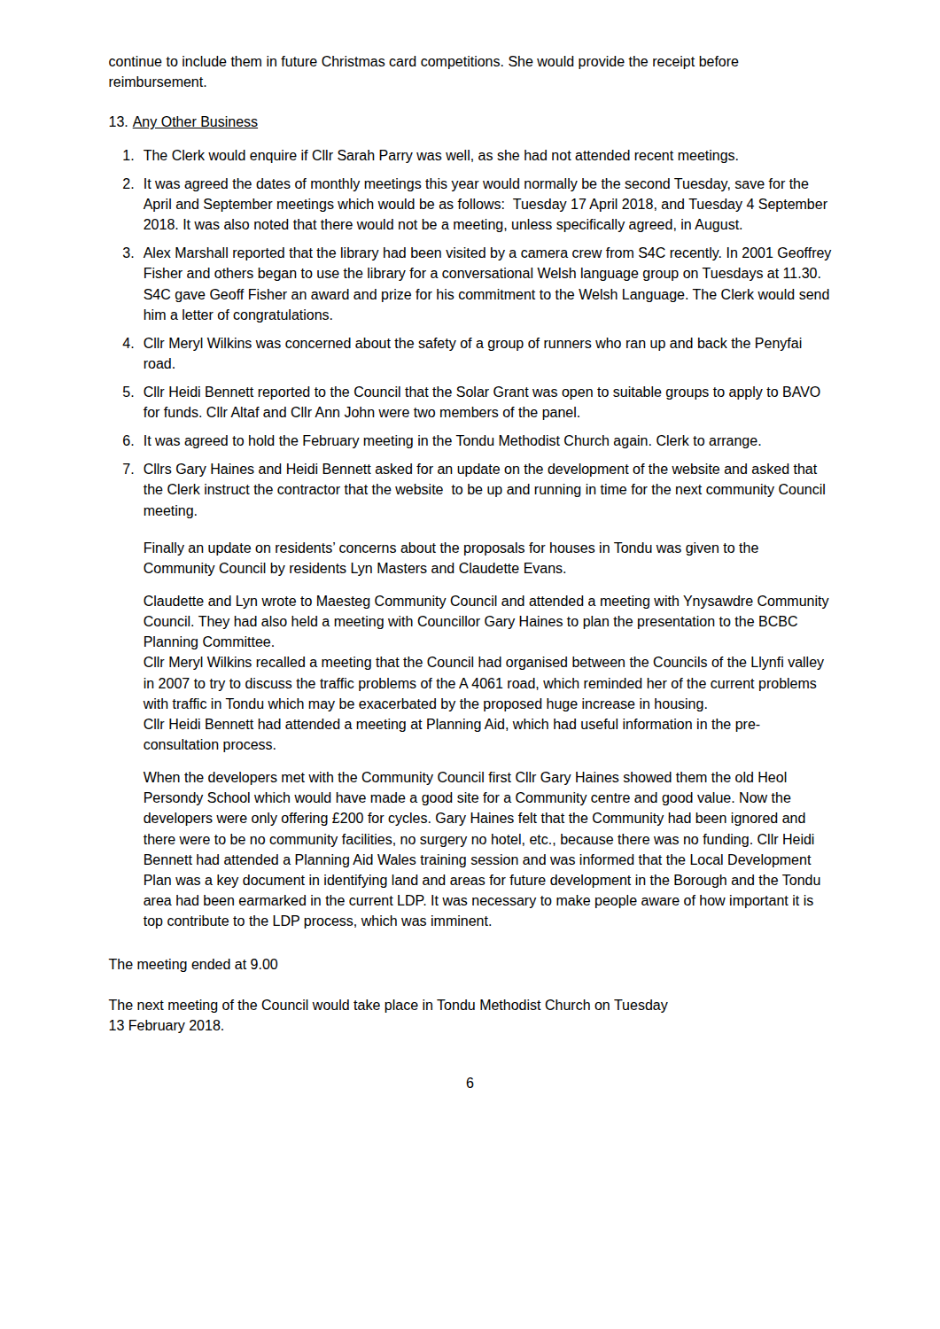continue to include them in future Christmas card competitions. She would provide the receipt before reimbursement.
13. Any Other Business
The Clerk would enquire if Cllr Sarah Parry was well, as she had not attended recent meetings.
It was agreed the dates of monthly meetings this year would normally be the second Tuesday, save for the April and September meetings which would be as follows: Tuesday 17 April 2018, and Tuesday 4 September 2018. It was also noted that there would not be a meeting, unless specifically agreed, in August.
Alex Marshall reported that the library had been visited by a camera crew from S4C recently. In 2001 Geoffrey Fisher and others began to use the library for a conversational Welsh language group on Tuesdays at 11.30. S4C gave Geoff Fisher an award and prize for his commitment to the Welsh Language. The Clerk would send him a letter of congratulations.
Cllr Meryl Wilkins was concerned about the safety of a group of runners who ran up and back the Penyfai road.
Cllr Heidi Bennett reported to the Council that the Solar Grant was open to suitable groups to apply to BAVO for funds. Cllr Altaf and Cllr Ann John were two members of the panel.
It was agreed to hold the February meeting in the Tondu Methodist Church again. Clerk to arrange.
Cllrs Gary Haines and Heidi Bennett asked for an update on the development of the website and asked that the Clerk instruct the contractor that the website to be up and running in time for the next community Council meeting.
Finally an update on residents’ concerns about the proposals for houses in Tondu was given to the Community Council by residents Lyn Masters and Claudette Evans.
Claudette and Lyn wrote to Maesteg Community Council and attended a meeting with Ynysawdre Community Council. They had also held a meeting with Councillor Gary Haines to plan the presentation to the BCBC Planning Committee.
Cllr Meryl Wilkins recalled a meeting that the Council had organised between the Councils of the Llynfi valley in 2007 to try to discuss the traffic problems of the A 4061 road, which reminded her of the current problems with traffic in Tondu which may be exacerbated by the proposed huge increase in housing.
Cllr Heidi Bennett had attended a meeting at Planning Aid, which had useful information in the pre-consultation process.
When the developers met with the Community Council first Cllr Gary Haines showed them the old Heol Persondy School which would have made a good site for a Community centre and good value. Now the developers were only offering £200 for cycles. Gary Haines felt that the Community had been ignored and there were to be no community facilities, no surgery no hotel, etc., because there was no funding. Cllr Heidi Bennett had attended a Planning Aid Wales training session and was informed that the Local Development Plan was a key document in identifying land and areas for future development in the Borough and the Tondu area had been earmarked in the current LDP. It was necessary to make people aware of how important it is top contribute to the LDP process, which was imminent.
The meeting ended at 9.00
The next meeting of the Council would take place in Tondu Methodist Church on Tuesday
13 February 2018.
6